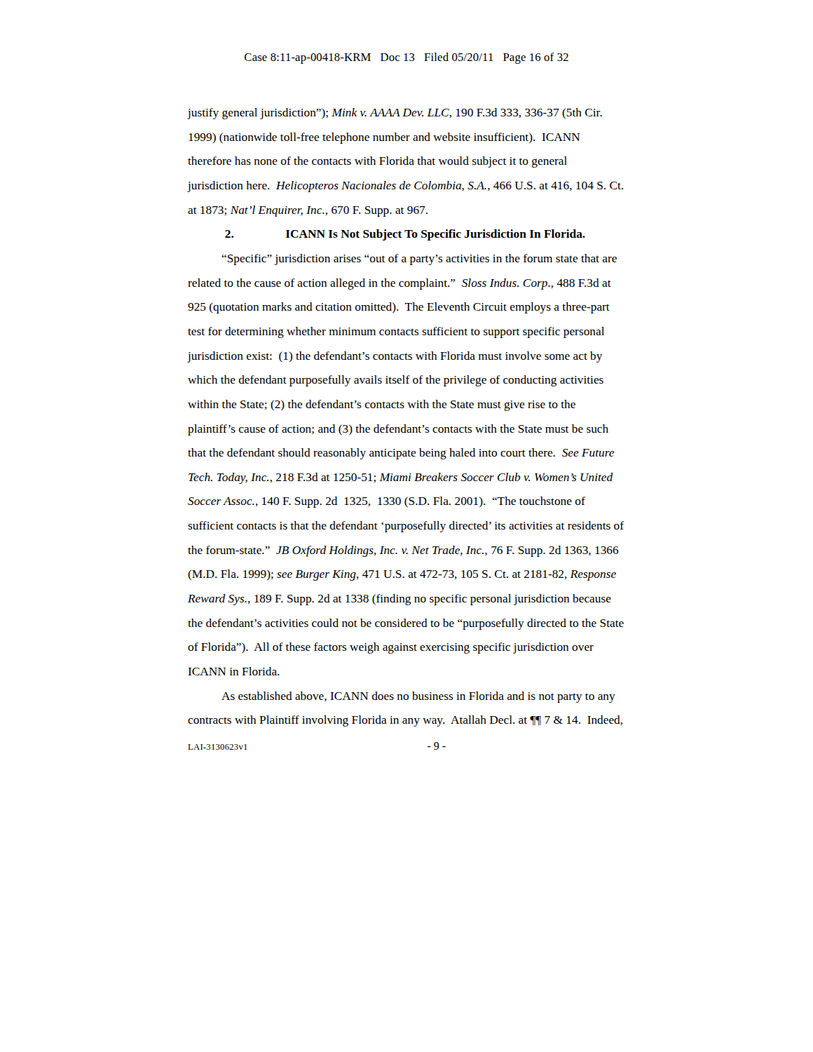Case 8:11-ap-00418-KRM Doc 13 Filed 05/20/11 Page 16 of 32
justify general jurisdiction”); Mink v. AAAA Dev. LLC, 190 F.3d 333, 336-37 (5th Cir. 1999) (nationwide toll-free telephone number and website insufficient). ICANN therefore has none of the contacts with Florida that would subject it to general jurisdiction here. Helicopteros Nacionales de Colombia, S.A., 466 U.S. at 416, 104 S. Ct. at 1873; Nat’l Enquirer, Inc., 670 F. Supp. at 967.
2. ICANN Is Not Subject To Specific Jurisdiction In Florida.
“Specific” jurisdiction arises “out of a party’s activities in the forum state that are related to the cause of action alleged in the complaint.” Sloss Indus. Corp., 488 F.3d at 925 (quotation marks and citation omitted). The Eleventh Circuit employs a three-part test for determining whether minimum contacts sufficient to support specific personal jurisdiction exist: (1) the defendant’s contacts with Florida must involve some act by which the defendant purposefully avails itself of the privilege of conducting activities within the State; (2) the defendant’s contacts with the State must give rise to the plaintiff’s cause of action; and (3) the defendant’s contacts with the State must be such that the defendant should reasonably anticipate being haled into court there. See Future Tech. Today, Inc., 218 F.3d at 1250-51; Miami Breakers Soccer Club v. Women’s United Soccer Assoc., 140 F. Supp. 2d 1325, 1330 (S.D. Fla. 2001). “The touchstone of sufficient contacts is that the defendant ‘purposefully directed’ its activities at residents of the forum-state.” JB Oxford Holdings, Inc. v. Net Trade, Inc., 76 F. Supp. 2d 1363, 1366 (M.D. Fla. 1999); see Burger King, 471 U.S. at 472-73, 105 S. Ct. at 2181-82, Response Reward Sys., 189 F. Supp. 2d at 1338 (finding no specific personal jurisdiction because the defendant’s activities could not be considered to be “purposefully directed to the State of Florida”). All of these factors weigh against exercising specific jurisdiction over ICANN in Florida.
As established above, ICANN does no business in Florida and is not party to any contracts with Plaintiff involving Florida in any way. Atallah Decl. at ¶¶ 7 & 14. Indeed,
LAI-3130623v1 - 9 -